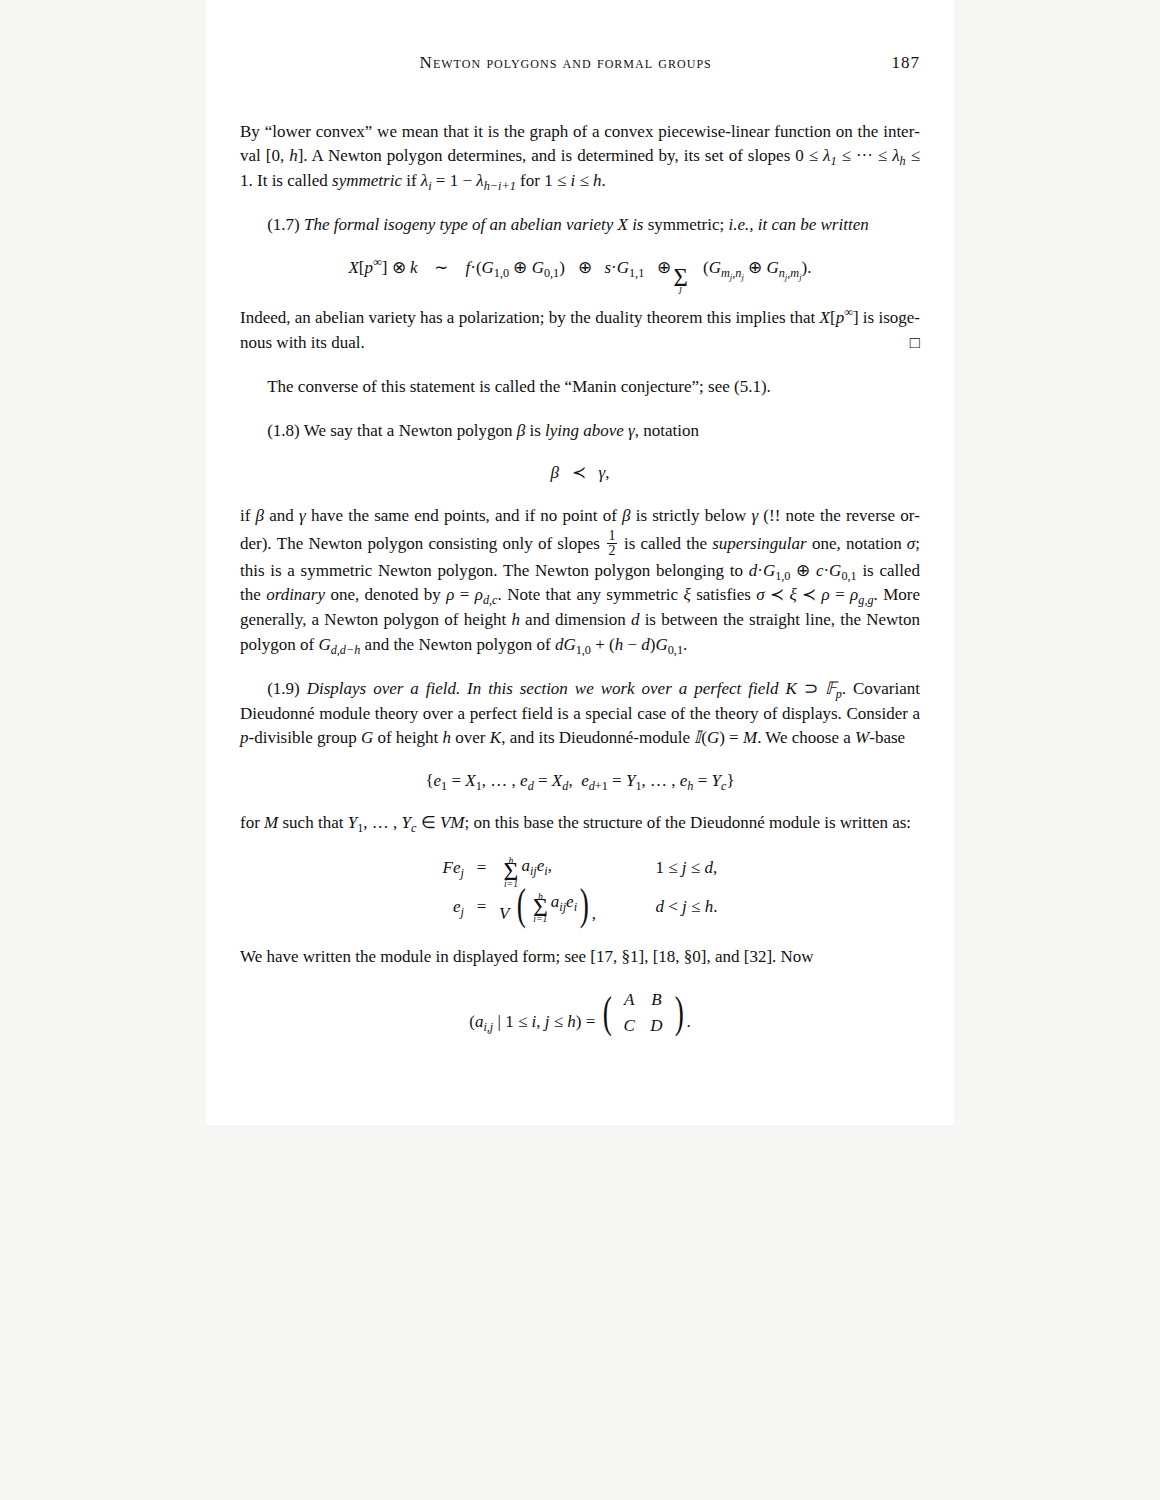Newton polygons and formal groups 187
By “lower convex” we mean that it is the graph of a convex piecewise-linear function on the interval [0, h]. A Newton polygon determines, and is determined by, its set of slopes 0 ≤ λ1 ≤ ··· ≤ λh ≤ 1. It is called symmetric if λi = 1 − λh−i+1 for 1 ≤ i ≤ h.
(1.7) The formal isogeny type of an abelian variety X is symmetric; i.e., it can be written
X[p∞] ⊗ k ∼ f·(G1,0 ⊕ G0,1) ⊕ s·G1,1 ⊕Σj (Gmj,nj ⊕ Gnj,mj).
Indeed, an abelian variety has a polarization; by the duality theorem this implies that X[p∞] is isogenous with its dual.□
The converse of this statement is called the “Manin conjecture”; see (5.1).
(1.8) We say that a Newton polygon β is lying above γ, notation
β ≺ γ,
if β and γ have the same end points, and if no point of β is strictly below γ (!! note the reverse order). The Newton polygon consisting only of slopes 12 is called the supersingular one, notation σ; this is a symmetric Newton polygon. The Newton polygon belonging to d·G1,0 ⊕ c·G0,1 is called the ordinary one, denoted by ρ = ρd,c. Note that any symmetric ξ satisfies σ ≺ ξ ≺ ρ = ρg,g. More generally, a Newton polygon of height h and dimension d is between the straight line, the Newton polygon of Gd,d−h and the Newton polygon of dG1,0 + (h − d)G0,1.
(1.9) Displays over a field. In this section we work over a perfect field K ⊃ 𝔽p. Covariant Dieudonné module theory over a perfect field is a special case of the theory of displays. Consider a p-divisible group G of height h over K, and its Dieudonné-module 𝕀(G) = M. We choose a W-base
{e1 = X1, … , ed = Xd, ed+1 = Y1, … , eh = Yc}
for M such that Y1, … , Yc ∈ VM; on this base the structure of the Dieudonné module is written as:
| Fe j | = | Σ i=1 h a ij e i , | 1 ≤ j ≤ d , |
| e j | = | V ( Σ i=1 h a ij e i ) , | d < j ≤ h . |
We have written the module in displayed form; see [17, §1], [18, §0], and [32]. Now
(ai,j | 1 ≤ i, j ≤ h) = (
| A | B |
| C | D |
).